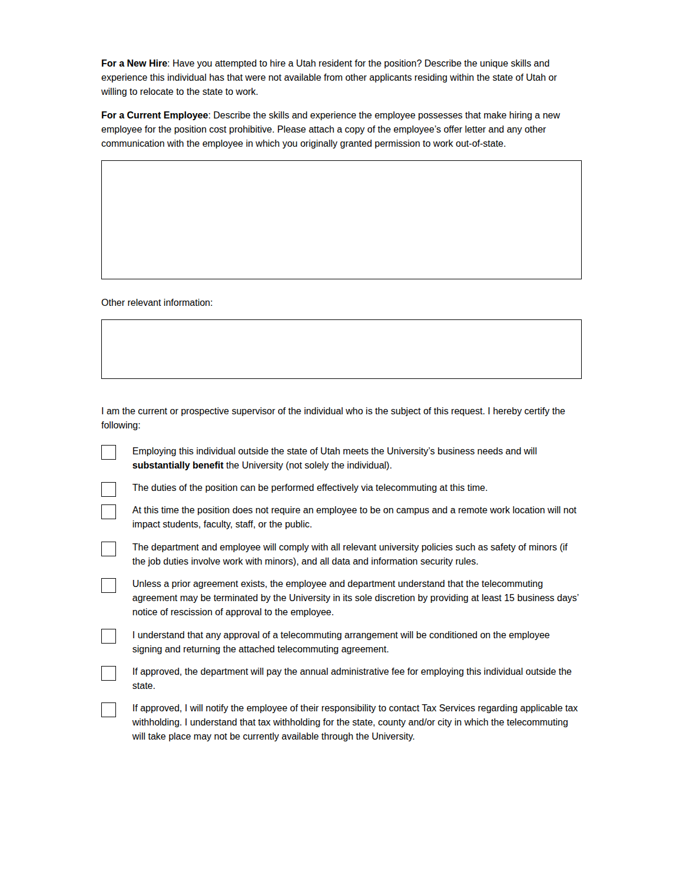For a New Hire: Have you attempted to hire a Utah resident for the position? Describe the unique skills and experience this individual has that were not available from other applicants residing within the state of Utah or willing to relocate to the state to work.
For a Current Employee: Describe the skills and experience the employee possesses that make hiring a new employee for the position cost prohibitive. Please attach a copy of the employee’s offer letter and any other communication with the employee in which you originally granted permission to work out-of-state.
Other relevant information:
I am the current or prospective supervisor of the individual who is the subject of this request. I hereby certify the following:
Employing this individual outside the state of Utah meets the University’s business needs and will substantially benefit the University (not solely the individual).
The duties of the position can be performed effectively via telecommuting at this time.
At this time the position does not require an employee to be on campus and a remote work location will not impact students, faculty, staff, or the public.
The department and employee will comply with all relevant university policies such as safety of minors (if the job duties involve work with minors), and all data and information security rules.
Unless a prior agreement exists, the employee and department understand that the telecommuting agreement may be terminated by the University in its sole discretion by providing at least 15 business days’ notice of rescission of approval to the employee.
I understand that any approval of a telecommuting arrangement will be conditioned on the employee signing and returning the attached telecommuting agreement.
If approved, the department will pay the annual administrative fee for employing this individual outside the state.
If approved, I will notify the employee of their responsibility to contact Tax Services regarding applicable tax withholding. I understand that tax withholding for the state, county and/or city in which the telecommuting will take place may not be currently available through the University.